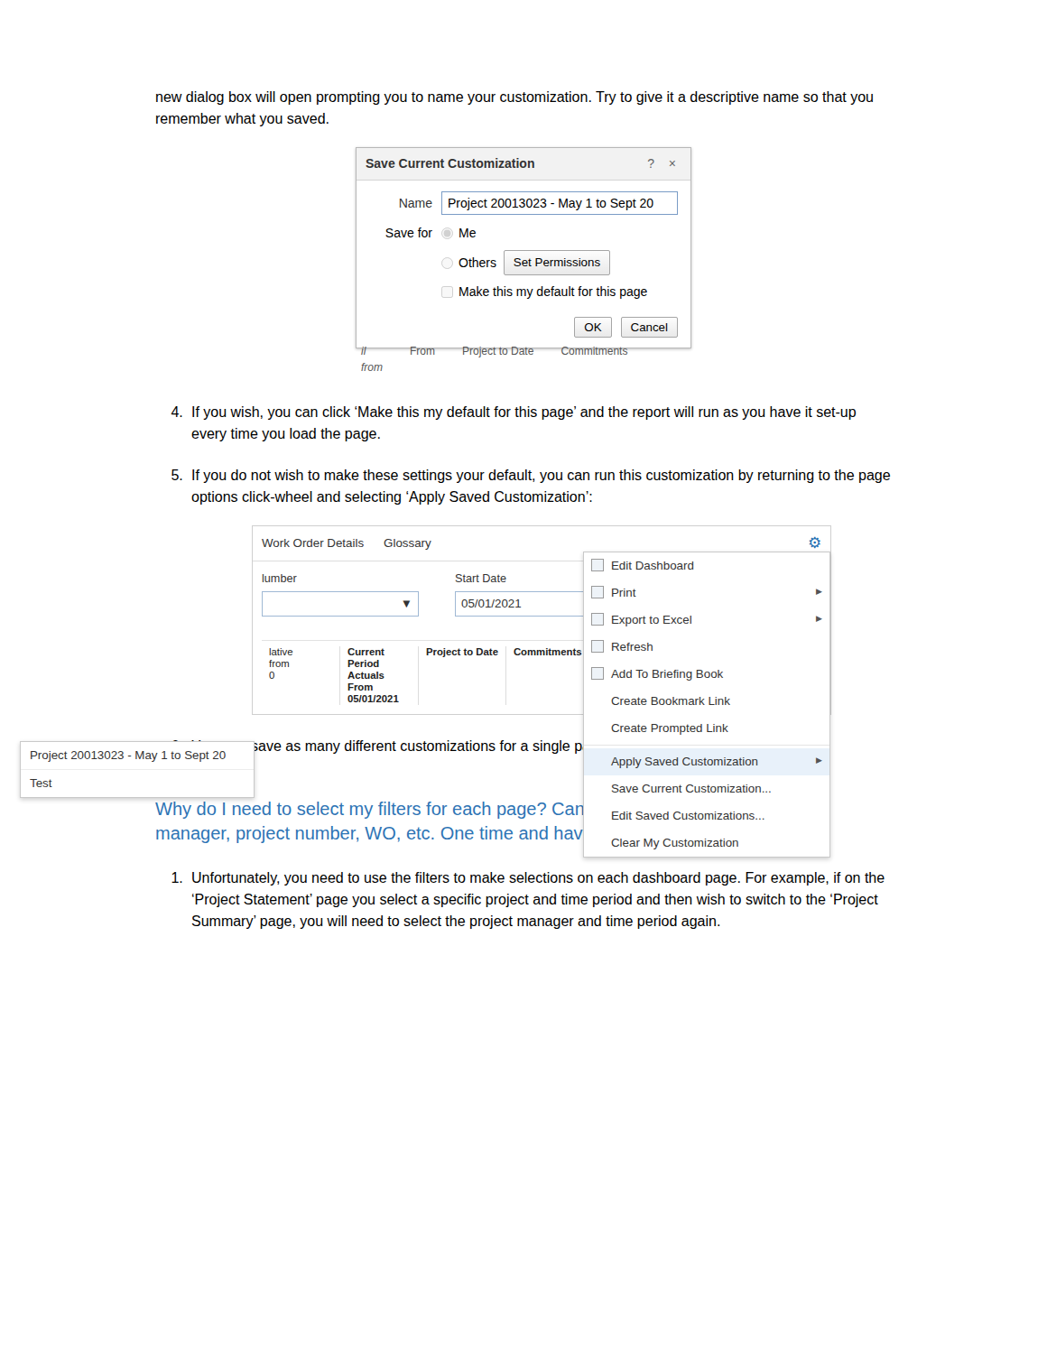new dialog box will open prompting you to name your customization. Try to give it a descriptive name so that you remember what you saved.
Save Current Customization ? ×
Name
Save for Me
Others Set Permissions
Make this my default for this page
OK Cancel
il
from From Project to Date Commitments
If you wish, you can click ‘Make this my default for this page’ and the report will run as you have it set-up every time you load the page.
If you do not wish to make these settings your default, you can run this customization by returning to the page options click-wheel and selecting ‘Apply Saved Customization’:
Work Order Details Glossary
⚙
lumber
▼
Start Date
05/01/2021📅
lative
from
0
Current
Period
Actuals
From
05/01/2021
Project to Date
Commitments
Project
and
Commitments
Available
Edit Dashboard
Print
Export to Excel
Refresh
Add To Briefing Book
Create Bookmark Link
Create Prompted Link
Apply Saved Customization
Save Current Customization...
Edit Saved Customizations...
Clear My Customization
Project 20013023 - May 1 to Sept 20
Test
You may save as many different customizations for a single page as you wish.
Why do I need to select my filters for each page? Can I just select the correct project manager, project number, WO, etc. One time and have it applied everywhere?
Unfortunately, you need to use the filters to make selections on each dashboard page. For example, if on the ‘Project Statement’ page you select a specific project and time period and then wish to switch to the ‘Project Summary’ page, you will need to select the project manager and time period again.